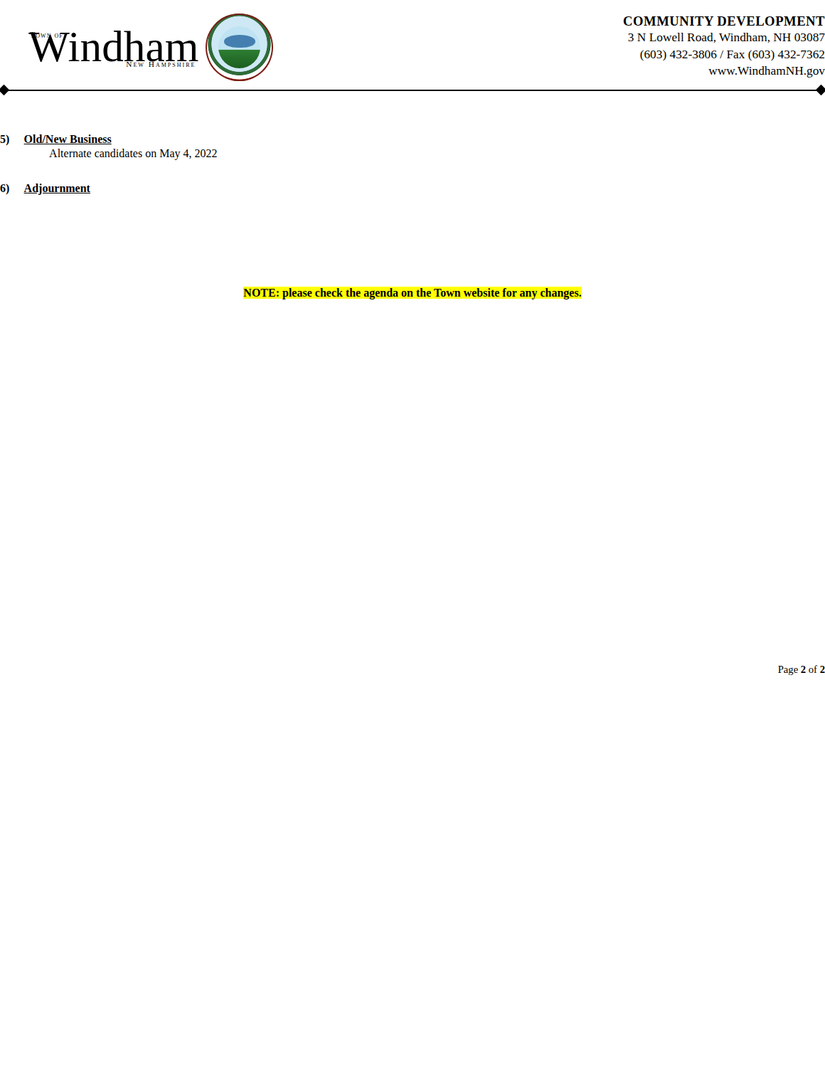Town of Windham
New Hampshire
COMMUNITY DEVELOPMENT
3 N Lowell Road, Windham, NH 03087
(603) 432-3806 / Fax (603) 432-7362
www.WindhamNH.gov
5) Old/New Business Alternate candidates on May 4, 2022
6) Adjournment
NOTE: please check the agenda on the Town website for any changes.
Page 2 of 2